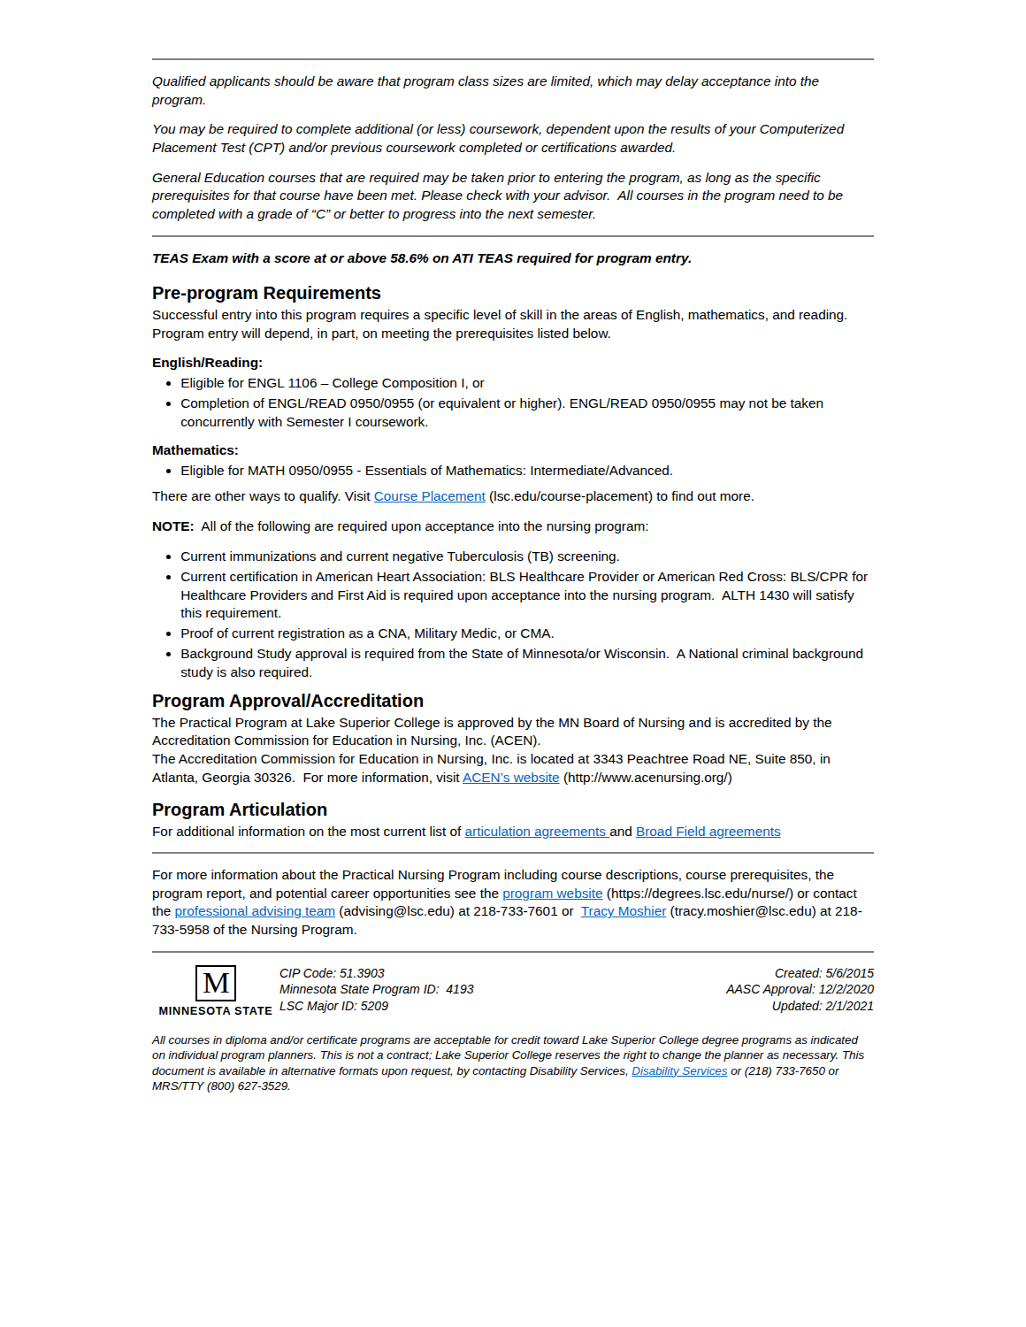Qualified applicants should be aware that program class sizes are limited, which may delay acceptance into the program.
You may be required to complete additional (or less) coursework, dependent upon the results of your Computerized Placement Test (CPT) and/or previous coursework completed or certifications awarded.
General Education courses that are required may be taken prior to entering the program, as long as the specific prerequisites for that course have been met. Please check with your advisor. All courses in the program need to be completed with a grade of “C” or better to progress into the next semester.
TEAS Exam with a score at or above 58.6% on ATI TEAS required for program entry.
Pre-program Requirements
Successful entry into this program requires a specific level of skill in the areas of English, mathematics, and reading. Program entry will depend, in part, on meeting the prerequisites listed below.
English/Reading:
Eligible for ENGL 1106 – College Composition I, or
Completion of ENGL/READ 0950/0955 (or equivalent or higher). ENGL/READ 0950/0955 may not be taken concurrently with Semester I coursework.
Mathematics:
Eligible for MATH 0950/0955 - Essentials of Mathematics: Intermediate/Advanced.
There are other ways to qualify. Visit Course Placement (lsc.edu/course-placement) to find out more.
NOTE: All of the following are required upon acceptance into the nursing program:
Current immunizations and current negative Tuberculosis (TB) screening.
Current certification in American Heart Association: BLS Healthcare Provider or American Red Cross: BLS/CPR for Healthcare Providers and First Aid is required upon acceptance into the nursing program. ALTH 1430 will satisfy this requirement.
Proof of current registration as a CNA, Military Medic, or CMA.
Background Study approval is required from the State of Minnesota/or Wisconsin. A National criminal background study is also required.
Program Approval/Accreditation
The Practical Program at Lake Superior College is approved by the MN Board of Nursing and is accredited by the Accreditation Commission for Education in Nursing, Inc. (ACEN).
The Accreditation Commission for Education in Nursing, Inc. is located at 3343 Peachtree Road NE, Suite 850, in Atlanta, Georgia 30326. For more information, visit ACEN’s website (http://www.acenursing.org/)
Program Articulation
For additional information on the most current list of articulation agreements and Broad Field agreements
For more information about the Practical Nursing Program including course descriptions, course prerequisites, the program report, and potential career opportunities see the program website (https://degrees.lsc.edu/nurse/) or contact the professional advising team (advising@lsc.edu) at 218-733-7601 or Tracy Moshier (tracy.moshier@lsc.edu) at 218-733-5958 of the Nursing Program.
| M MINNESOTA STATE | CIP Code: 51.3903 Minnesota State Program ID: 4193 LSC Major ID: 5209 | Created: 5/6/2015 AASC Approval: 12/2/2020 Updated : 2/1/2021 |
All courses in diploma and/or certificate programs are acceptable for credit toward Lake Superior College degree programs as indicated on individual program planners. This is not a contract; Lake Superior College reserves the right to change the planner as necessary. This document is available in alternative formats upon request, by contacting Disability Services, Disability Services or (218) 733-7650 or MRS/TTY (800) 627-3529.